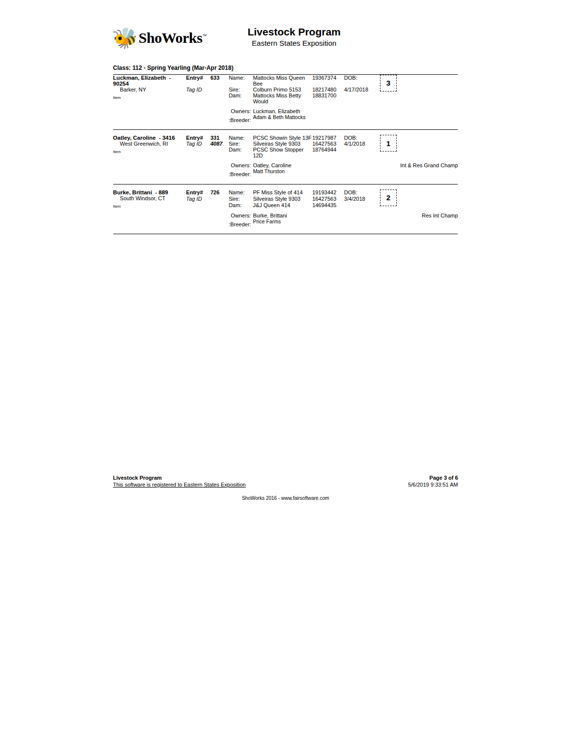🐝 ShoWorks™
Livestock Program
Eastern States Exposition
Class: 112 - Spring Yearling (Mar-Apr 2018)
| Luckman, Elizabeth - 90254 Barker, NY Item | Entry# | 633 | Name: | Mattocks Miss Queen Bee | 19367374 | DOB: | 3 | |
| Tag ID | | Sire: | Colburn Primo 5153 | 18217480 | 4/17/2018 | |
| | | Dam: | Mattocks Miss Betty Would | 18831700 | | |
| | | | Owners: | Luckman, Elizabeth | | | |
| | | | :Breeder: | Adam & Beth Mattocks | | | |
| Oatley, Caroline - 3416 West Greenwich, RI Item | Entry# | 331 | Name: | PCSC Showin Style 13F | 19217987 | DOB: | 1 | |
| Tag ID | 4087 | Sire: | Silveiras Style 9303 | 16427563 | 4/1/2018 | |
| | | Dam: | PCSC Show Stopper 12D | 18764944 | | |
| | | | Owners: | Oatley, Caroline | | | Int & Res Grand Champ |
| | | | :Breeder: | Matt Thurston | | | |
| Burke, Brittani - 889 South Windsor, CT Item | Entry# | 726 | Name: | PF Miss Style of 414 | 19193442 | DOB: | 2 | |
| Tag ID | | Sire: | Silveiras Style 9303 | 16427563 | 3/4/2018 | |
| | | Dam: | J&J Queen 414 | 14694435 | | |
| | | | Owners: | Burke, Brittani | | | Res Int Champ |
| | | | :Breeder: | Price Farms | | | |
Livestock Program This software is registered to Eastern States Exposition
Page 3 of 6 5/6/2019 9:33:51 AM
ShoWorks 2016 - www.fairsoftware.com